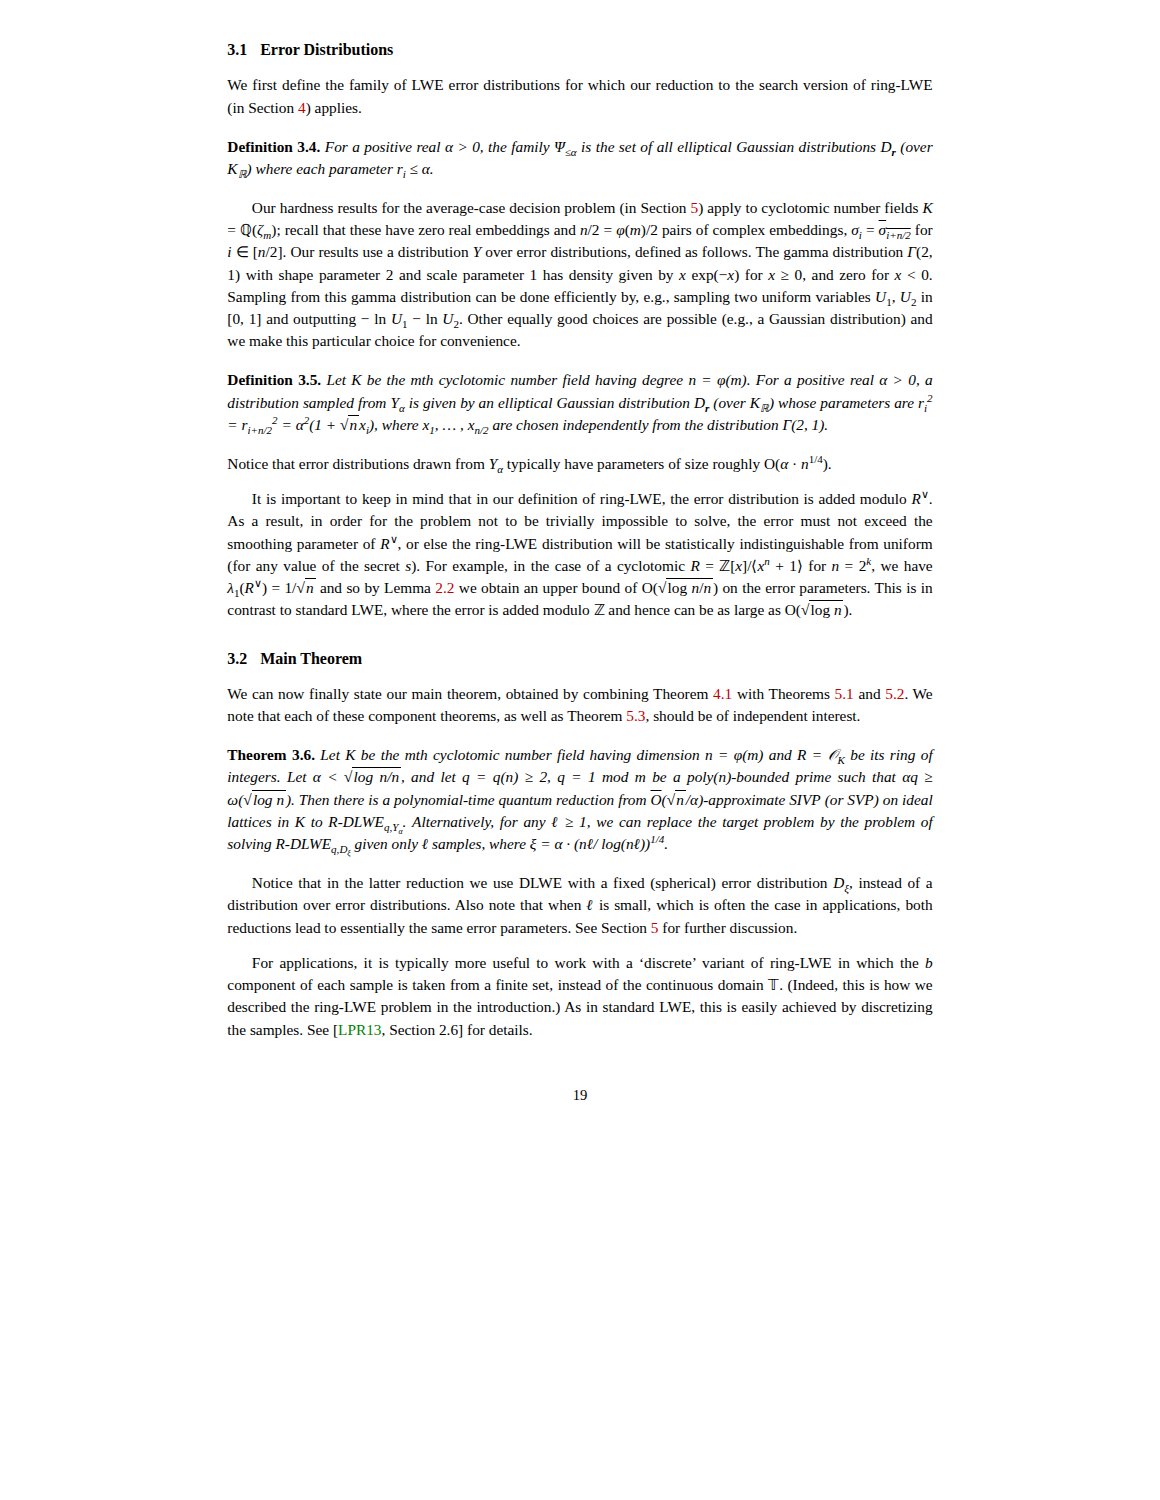3.1 Error Distributions
We first define the family of LWE error distributions for which our reduction to the search version of ring-LWE (in Section 4) applies.
Definition 3.4. For a positive real α > 0, the family Ψ≤α is the set of all elliptical Gaussian distributions Dr (over Kℝ) where each parameter ri ≤ α.
Our hardness results for the average-case decision problem (in Section 5) apply to cyclotomic number fields K = ℚ(ζm); recall that these have zero real embeddings and n/2 = φ(m)/2 pairs of complex embeddings, σi = σi+n/2 for i ∈ [n/2]. Our results use a distribution Υ over error distributions, defined as follows. The gamma distribution Γ(2, 1) with shape parameter 2 and scale parameter 1 has density given by x exp(−x) for x ≥ 0, and zero for x < 0. Sampling from this gamma distribution can be done efficiently by, e.g., sampling two uniform variables U1, U2 in [0, 1] and outputting − ln U1 − ln U2. Other equally good choices are possible (e.g., a Gaussian distribution) and we make this particular choice for convenience.
Definition 3.5. Let K be the mth cyclotomic number field having degree n = φ(m). For a positive real α > 0, a distribution sampled from Υα is given by an elliptical Gaussian distribution Dr (over Kℝ) whose parameters are ri2 = ri+n/22 = α2(1 + √n xi), where x1, … , xn/2 are chosen independently from the distribution Γ(2, 1).
Notice that error distributions drawn from Υα typically have parameters of size roughly O(α · n1/4).
It is important to keep in mind that in our definition of ring-LWE, the error distribution is added modulo R∨. As a result, in order for the problem not to be trivially impossible to solve, the error must not exceed the smoothing parameter of R∨, or else the ring-LWE distribution will be statistically indistinguishable from uniform (for any value of the secret s). For example, in the case of a cyclotomic R = ℤ[x]/⟨xn + 1⟩ for n = 2k, we have λ1(R∨) = 1/√n and so by Lemma 2.2 we obtain an upper bound of O(√log n/n) on the error parameters. This is in contrast to standard LWE, where the error is added modulo ℤ and hence can be as large as O(√log n).
3.2 Main Theorem
We can now finally state our main theorem, obtained by combining Theorem 4.1 with Theorems 5.1 and 5.2. We note that each of these component theorems, as well as Theorem 5.3, should be of independent interest.
Theorem 3.6. Let K be the mth cyclotomic number field having dimension n = φ(m) and R = 𝒪K be its ring of integers. Let α < √log n/n, and let q = q(n) ≥ 2, q = 1 mod m be a poly(n)-bounded prime such that αq ≥ ω(√log n). Then there is a polynomial-time quantum reduction from O(√n/α)-approximate SIVP (or SVP) on ideal lattices in K to R-DLWEq,Υα. Alternatively, for any ℓ ≥ 1, we can replace the target problem by the problem of solving R-DLWEq,Dξ given only ℓ samples, where ξ = α · (nℓ/ log(nℓ))1/4.
Notice that in the latter reduction we use DLWE with a fixed (spherical) error distribution Dξ, instead of a distribution over error distributions. Also note that when ℓ is small, which is often the case in applications, both reductions lead to essentially the same error parameters. See Section 5 for further discussion.
For applications, it is typically more useful to work with a ‘discrete’ variant of ring-LWE in which the b component of each sample is taken from a finite set, instead of the continuous domain 𝕋. (Indeed, this is how we described the ring-LWE problem in the introduction.) As in standard LWE, this is easily achieved by discretizing the samples. See [LPR13, Section 2.6] for details.
19